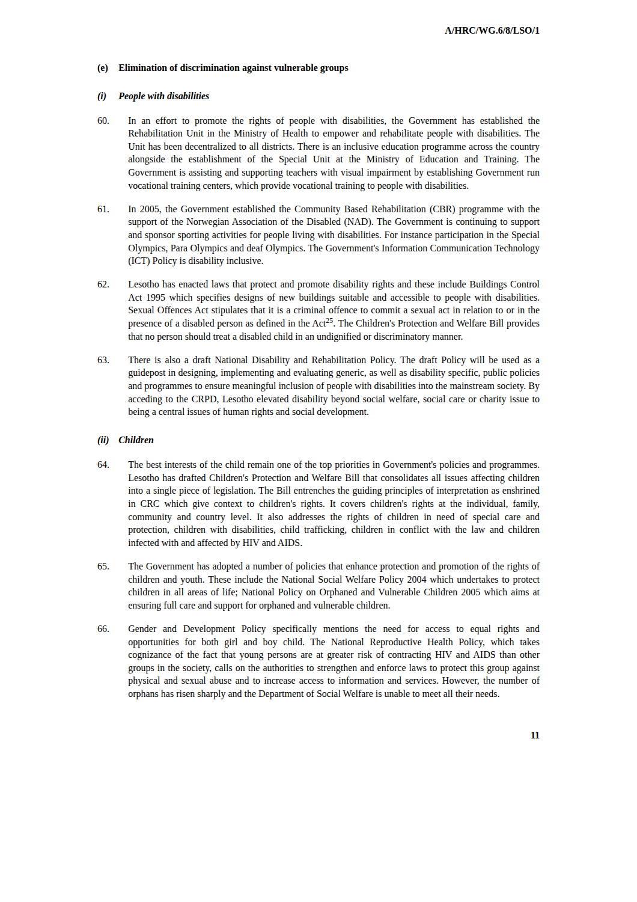A/HRC/WG.6/8/LSO/1
(e) Elimination of discrimination against vulnerable groups
(i) People with disabilities
60. In an effort to promote the rights of people with disabilities, the Government has established the Rehabilitation Unit in the Ministry of Health to empower and rehabilitate people with disabilities. The Unit has been decentralized to all districts. There is an inclusive education programme across the country alongside the establishment of the Special Unit at the Ministry of Education and Training. The Government is assisting and supporting teachers with visual impairment by establishing Government run vocational training centers, which provide vocational training to people with disabilities.
61. In 2005, the Government established the Community Based Rehabilitation (CBR) programme with the support of the Norwegian Association of the Disabled (NAD). The Government is continuing to support and sponsor sporting activities for people living with disabilities. For instance participation in the Special Olympics, Para Olympics and deaf Olympics. The Government's Information Communication Technology (ICT) Policy is disability inclusive.
62. Lesotho has enacted laws that protect and promote disability rights and these include Buildings Control Act 1995 which specifies designs of new buildings suitable and accessible to people with disabilities. Sexual Offences Act stipulates that it is a criminal offence to commit a sexual act in relation to or in the presence of a disabled person as defined in the Act25. The Children's Protection and Welfare Bill provides that no person should treat a disabled child in an undignified or discriminatory manner.
63. There is also a draft National Disability and Rehabilitation Policy. The draft Policy will be used as a guidepost in designing, implementing and evaluating generic, as well as disability specific, public policies and programmes to ensure meaningful inclusion of people with disabilities into the mainstream society. By acceding to the CRPD, Lesotho elevated disability beyond social welfare, social care or charity issue to being a central issues of human rights and social development.
(ii) Children
64. The best interests of the child remain one of the top priorities in Government's policies and programmes. Lesotho has drafted Children's Protection and Welfare Bill that consolidates all issues affecting children into a single piece of legislation. The Bill entrenches the guiding principles of interpretation as enshrined in CRC which give context to children's rights. It covers children's rights at the individual, family, community and country level. It also addresses the rights of children in need of special care and protection, children with disabilities, child trafficking, children in conflict with the law and children infected with and affected by HIV and AIDS.
65. The Government has adopted a number of policies that enhance protection and promotion of the rights of children and youth. These include the National Social Welfare Policy 2004 which undertakes to protect children in all areas of life; National Policy on Orphaned and Vulnerable Children 2005 which aims at ensuring full care and support for orphaned and vulnerable children.
66. Gender and Development Policy specifically mentions the need for access to equal rights and opportunities for both girl and boy child. The National Reproductive Health Policy, which takes cognizance of the fact that young persons are at greater risk of contracting HIV and AIDS than other groups in the society, calls on the authorities to strengthen and enforce laws to protect this group against physical and sexual abuse and to increase access to information and services. However, the number of orphans has risen sharply and the Department of Social Welfare is unable to meet all their needs.
11